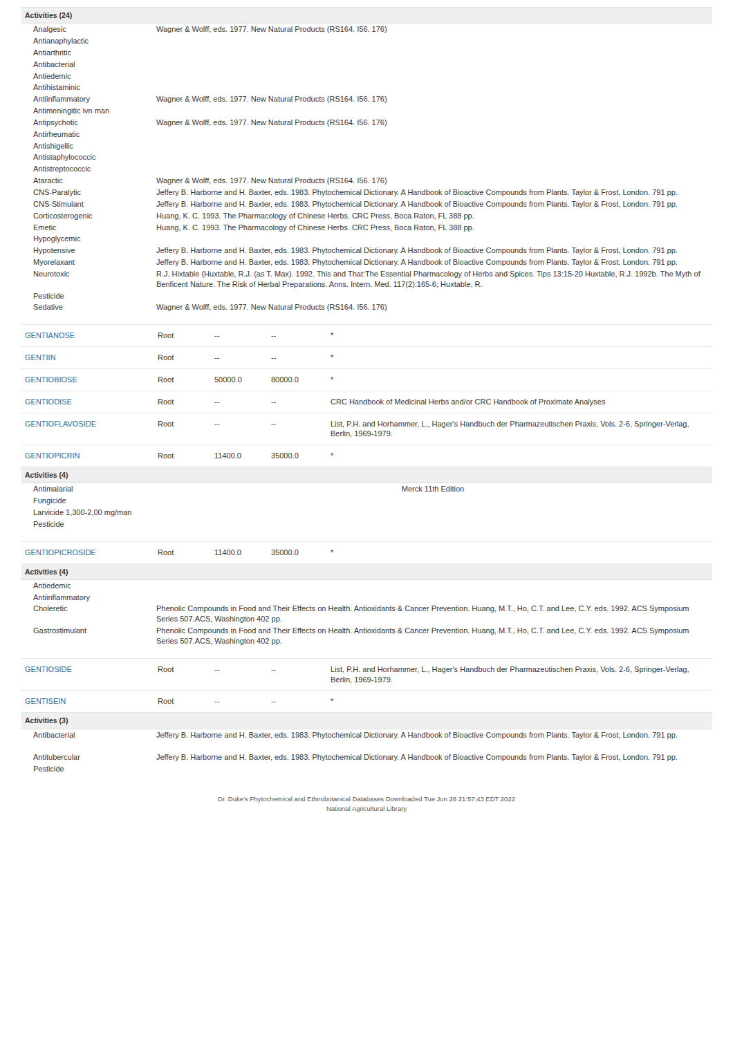| Activities (24) |
| Analgesic | Wagner & Wolff, eds. 1977. New Natural Products (RS164. I56. 176) |
| Antianaphylactic | |
| Antiarthritic | |
| Antibacterial | |
| Antiedemic | |
| Antihistaminic | |
| Antiinflammatory | Wagner & Wolff, eds. 1977. New Natural Products (RS164. I56. 176) |
| Antimeningitic ivn man | |
| Antipsychotic | Wagner & Wolff, eds. 1977. New Natural Products (RS164. I56. 176) |
| Antirheumatic | |
| Antishigellic | |
| Antistaphylococcic | |
| Antistreptococcic | |
| Ataractic | Wagner & Wolff, eds. 1977. New Natural Products (RS164. I56. 176) |
| CNS-Paralytic | Jeffery B. Harborne and H. Baxter, eds. 1983. Phytochemical Dictionary. A Handbook of Bioactive Compounds from Plants. Taylor & Frost, London. 791 pp. |
| CNS-Stimulant | Jeffery B. Harborne and H. Baxter, eds. 1983. Phytochemical Dictionary. A Handbook of Bioactive Compounds from Plants. Taylor & Frost, London. 791 pp. |
| Corticosterogenic | Huang, K. C. 1993. The Pharmacology of Chinese Herbs. CRC Press, Boca Raton, FL 388 pp. |
| Emetic | Huang, K. C. 1993. The Pharmacology of Chinese Herbs. CRC Press, Boca Raton, FL 388 pp. |
| Hypoglycemic | |
| Hypotensive | Jeffery B. Harborne and H. Baxter, eds. 1983. Phytochemical Dictionary. A Handbook of Bioactive Compounds from Plants. Taylor & Frost, London. 791 pp. |
| Myorelaxant | Jeffery B. Harborne and H. Baxter, eds. 1983. Phytochemical Dictionary. A Handbook of Bioactive Compounds from Plants. Taylor & Frost, London. 791 pp. |
| Neurotoxic | R.J. Hixtable (Huxtable, R.J. (as T. Max). 1992. This and That:The Essential Pharmacology of Herbs and Spices. Tips 13:15-20 Huxtable, R.J. 1992b. The Myth of Benficent Nature. The Risk of Herbal Preparations. Anns. Intern. Med. 117(2):165-6; Huxtable, R. |
| Pesticide | |
| Sedative | Wagner & Wolff, eds. 1977. New Natural Products (RS164. I56. 176) |
| GENTIANOSE | Root | -- | -- | * |
| GENTIIN | Root | -- | -- | * |
| GENTIOBIOSE | Root | 50000.0 | 80000.0 | * |
| GENTIODISE | Root | -- | -- | CRC Handbook of Medicinal Herbs and/or CRC Handbook of Proximate Analyses |
| GENTIOFLAVOSIDE | Root | -- | -- | List, P.H. and Horhammer, L., Hager's Handbuch der Pharmazeutischen Praxis, Vols. 2-6, Springer-Verlag, Berlin, 1969-1979. |
| GENTIOPICRIN | Root | 11400.0 | 35000.0 | * |
| Activities (4) |
| Antimalarial | Merck 11th Edition |
| Fungicide | |
| Larvicide 1,300-2,00 mg/man | |
| Pesticide | |
| GENTIOPICROSIDE | Root | 11400.0 | 35000.0 | * |
| Activities (4) |
| Antiedemic | |
| Antiinflammatory | |
| Choleretic | Phenolic Compounds in Food and Their Effects on Health. Antioxidants & Cancer Prevention. Huang, M.T., Ho, C.T. and Lee, C.Y. eds. 1992. ACS Symposium Series 507.ACS, Washington 402 pp. |
| Gastrostimulant | Phenolic Compounds in Food and Their Effects on Health. Antioxidants & Cancer Prevention. Huang, M.T., Ho, C.T. and Lee, C.Y. eds. 1992. ACS Symposium Series 507.ACS, Washington 402 pp. |
| GENTIOSIDE | Root | -- | -- | List, P.H. and Horhammer, L., Hager's Handbuch der Pharmazeutischen Praxis, Vols. 2-6, Springer-Verlag, Berlin, 1969-1979. |
| GENTISEIN | Root | -- | -- | * |
| Activities (3) |
| Antibacterial | Jeffery B. Harborne and H. Baxter, eds. 1983. Phytochemical Dictionary. A Handbook of Bioactive Compounds from Plants. Taylor & Frost, London. 791 pp. |
| Antitubercular | Jeffery B. Harborne and H. Baxter, eds. 1983. Phytochemical Dictionary. A Handbook of Bioactive Compounds from Plants. Taylor & Frost, London. 791 pp. |
| Pesticide | |
Dr. Duke's Phytochemical and Ethnobotanical Databases Downloaded Tue Jun 28 21:57:43 EDT 2022
National Agricultural Library